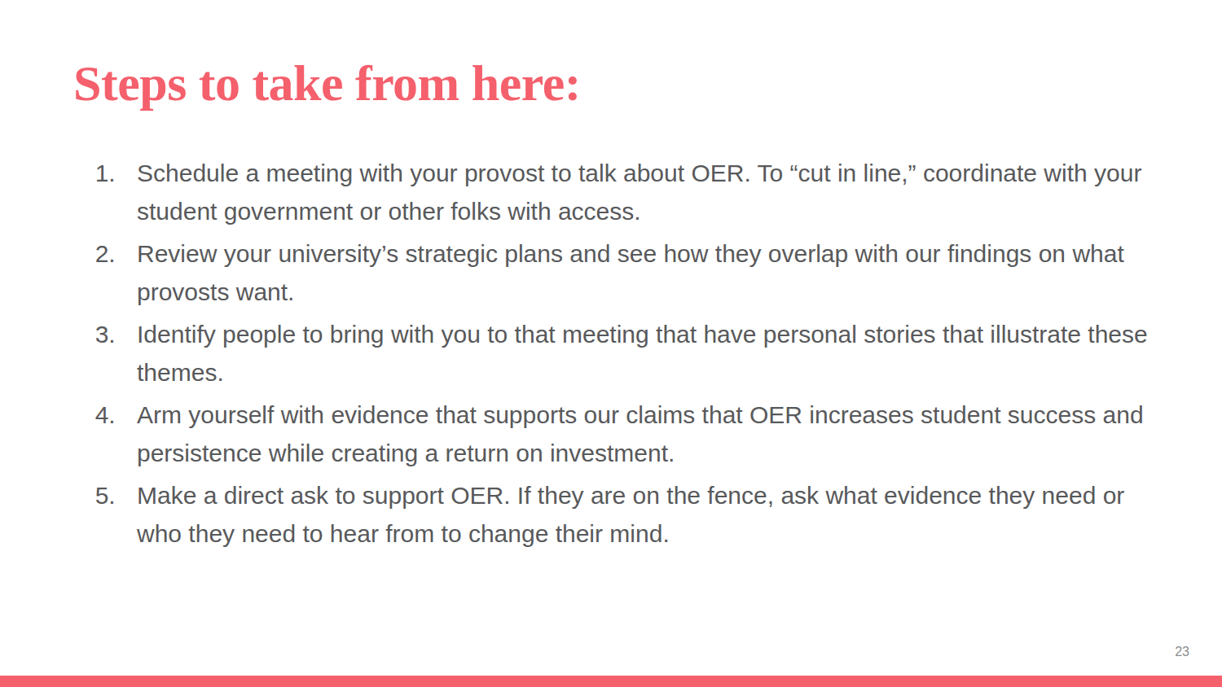Steps to take from here:
Schedule a meeting with your provost to talk about OER. To “cut in line,” coordinate with your student government or other folks with access.
Review your university’s strategic plans and see how they overlap with our findings on what provosts want.
Identify people to bring with you to that meeting that have personal stories that illustrate these themes.
Arm yourself with evidence that supports our claims that OER increases student success and persistence while creating a return on investment.
Make a direct ask to support OER. If they are on the fence, ask what evidence they need or who they need to hear from to change their mind.
23